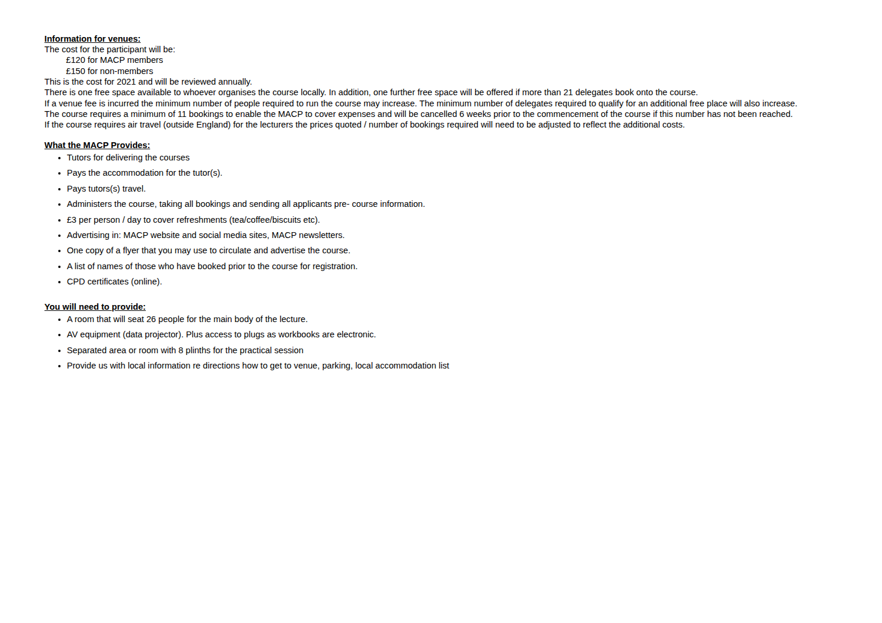Information for venues:
The cost for the participant will be:
£120 for MACP members
£150 for non-members
This is the cost for 2021 and will be reviewed annually.
There is one free space available to whoever organises the course locally. In addition, one further free space will be offered if more than 21 delegates book onto the course.
If a venue fee is incurred the minimum number of people required to run the course may increase. The minimum number of delegates required to qualify for an additional free place will also increase.
The course requires a minimum of 11 bookings to enable the MACP to cover expenses and will be cancelled 6 weeks prior to the commencement of the course if this number has not been reached.
If the course requires air travel (outside England) for the lecturers the prices quoted / number of bookings required will need to be adjusted to reflect the additional costs.
What the MACP Provides:
Tutors for delivering the courses
Pays the accommodation for the tutor(s).
Pays tutors(s) travel.
Administers the course, taking all bookings and sending all applicants pre- course information.
£3 per person / day to cover refreshments (tea/coffee/biscuits etc).
Advertising in: MACP website and social media sites, MACP newsletters.
One copy of a flyer that you may use to circulate and advertise the course.
A list of names of those who have booked prior to the course for registration.
CPD certificates (online).
You will need to provide:
A room that will seat 26 people for the main body of the lecture.
AV equipment (data projector). Plus access to plugs as workbooks are electronic.
Separated area or room with 8 plinths for the practical session
Provide us with local information re directions how to get to venue, parking, local accommodation list